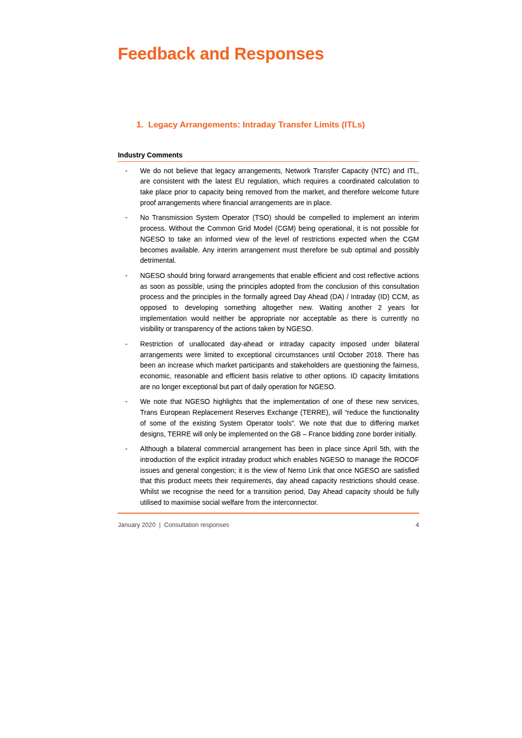Feedback and Responses
1. Legacy Arrangements: Intraday Transfer Limits (ITLs)
Industry Comments
We do not believe that legacy arrangements, Network Transfer Capacity (NTC) and ITL, are consistent with the latest EU regulation, which requires a coordinated calculation to take place prior to capacity being removed from the market, and therefore welcome future proof arrangements where financial arrangements are in place.
No Transmission System Operator (TSO) should be compelled to implement an interim process. Without the Common Grid Model (CGM) being operational, it is not possible for NGESO to take an informed view of the level of restrictions expected when the CGM becomes available. Any interim arrangement must therefore be sub optimal and possibly detrimental.
NGESO should bring forward arrangements that enable efficient and cost reflective actions as soon as possible, using the principles adopted from the conclusion of this consultation process and the principles in the formally agreed Day Ahead (DA) / Intraday (ID) CCM, as opposed to developing something altogether new. Waiting another 2 years for implementation would neither be appropriate nor acceptable as there is currently no visibility or transparency of the actions taken by NGESO.
Restriction of unallocated day-ahead or intraday capacity imposed under bilateral arrangements were limited to exceptional circumstances until October 2018. There has been an increase which market participants and stakeholders are questioning the fairness, economic, reasonable and efficient basis relative to other options. ID capacity limitations are no longer exceptional but part of daily operation for NGESO.
We note that NGESO highlights that the implementation of one of these new services, Trans European Replacement Reserves Exchange (TERRE), will “reduce the functionality of some of the existing System Operator tools”. We note that due to differing market designs, TERRE will only be implemented on the GB – France bidding zone border initially.
Although a bilateral commercial arrangement has been in place since April 5th, with the introduction of the explicit intraday product which enables NGESO to manage the ROCOF issues and general congestion; it is the view of Nemo Link that once NGESO are satisfied that this product meets their requirements, day ahead capacity restrictions should cease. Whilst we recognise the need for a transition period, Day Ahead capacity should be fully utilised to maximise social welfare from the interconnector.
January 2020 | Consultation responses 4